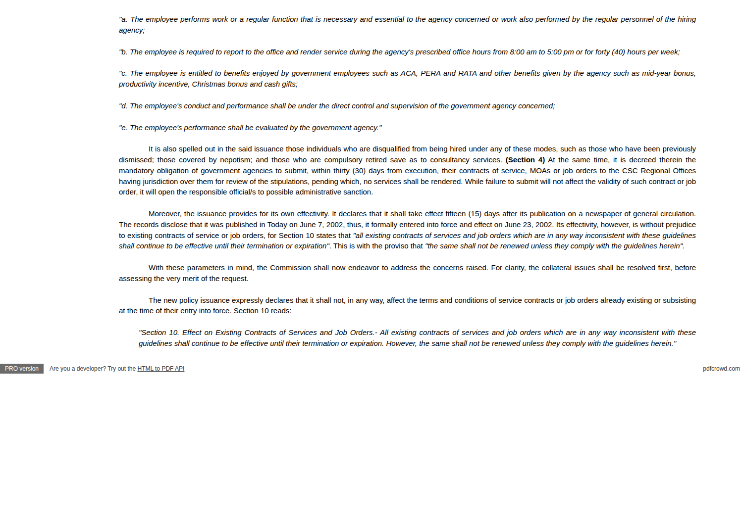"a. The employee performs work or a regular function that is necessary and essential to the agency concerned or work also performed by the regular personnel of the hiring agency;
"b. The employee is required to report to the office and render service during the agency's prescribed office hours from 8:00 am to 5:00 pm or for forty (40) hours per week;
"c. The employee is entitled to benefits enjoyed by government employees such as ACA, PERA and RATA and other benefits given by the agency such as mid-year bonus, productivity incentive, Christmas bonus and cash gifts;
"d. The employee's conduct and performance shall be under the direct control and supervision of the government agency concerned;
"e. The employee's performance shall be evaluated by the government agency."
It is also spelled out in the said issuance those individuals who are disqualified from being hired under any of these modes, such as those who have been previously dismissed; those covered by nepotism; and those who are compulsory retired save as to consultancy services. (Section 4) At the same time, it is decreed therein the mandatory obligation of government agencies to submit, within thirty (30) days from execution, their contracts of service, MOAs or job orders to the CSC Regional Offices having jurisdiction over them for review of the stipulations, pending which, no services shall be rendered. While failure to submit will not affect the validity of such contract or job order, it will open the responsible official/s to possible administrative sanction.
Moreover, the issuance provides for its own effectivity. It declares that it shall take effect fifteen (15) days after its publication on a newspaper of general circulation. The records disclose that it was published in Today on June 7, 2002, thus, it formally entered into force and effect on June 23, 2002. Its effectivity, however, is without prejudice to existing contracts of service or job orders, for Section 10 states that "all existing contracts of services and job orders which are in any way inconsistent with these guidelines shall continue to be effective until their termination or expiration". This is with the proviso that "the same shall not be renewed unless they comply with the guidelines herein".
With these parameters in mind, the Commission shall now endeavor to address the concerns raised. For clarity, the collateral issues shall be resolved first, before assessing the very merit of the request.
The new policy issuance expressly declares that it shall not, in any way, affect the terms and conditions of service contracts or job orders already existing or subsisting at the time of their entry into force. Section 10 reads:
"Section 10. Effect on Existing Contracts of Services and Job Orders.- All existing contracts of services and job orders which are in any way inconsistent with these guidelines shall continue to be effective until their termination or expiration. However, the same shall not be renewed unless they comply with the guidelines herein."
PRO version
Are you a developer? Try out the HTML to PDF API
pdfcrowd.com